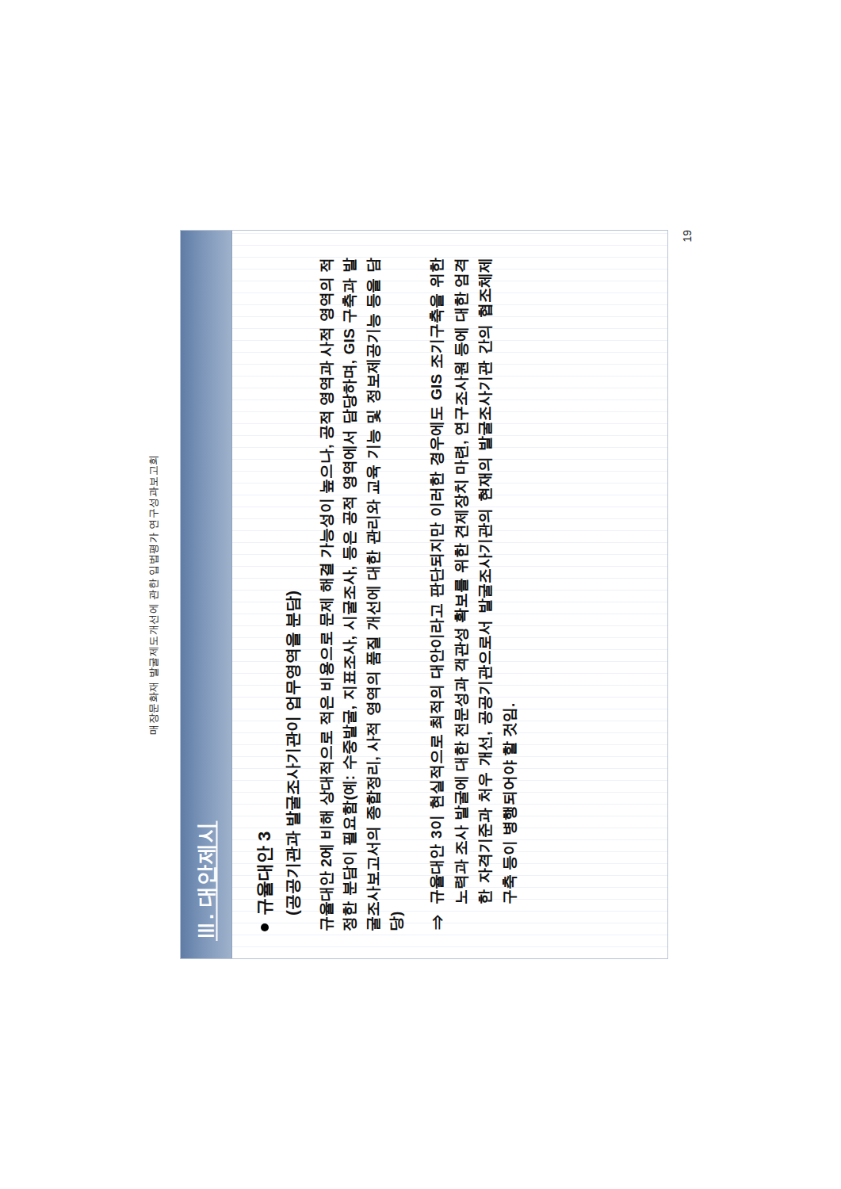매장문화재 발굴제도개선에 관한 입법평가 연구성과보고회
Ⅲ. 대안제시
규율대안 3
(공공기관과 발굴조사기관이 업무영역을 분담)
규율대안 2에 비해 상대적으로 적은 비용으로 문제 해결 가능성이 높으나, 공적 영역과 사적 영역의 적정한 분담이 필요함(예: 수중발굴, 지표조사, 시굴조사, 등은 공적 영역에서 담당하며, GIS 구축과 발굴조사보고서의 종합정리, 사적 영역의 품질 개선에 대한 관리와 교육 기능 및 정보제공기능 등을 담당)
⇒
규율대안 3이 현실적으로 최적의 대안이라고 판단되지만 이러한 경우에도 GIS 조기구축을 위한 노력과 조사 발굴에 대한 전문성과 객관성 확보를 위한 견제장치 마련, 연구조사원 등에 대한 엄격한 자격기준과 처우 개선, 공공기관으로서 발굴조사기관의 현재의 발굴조사기관 간의 협조체제 구축 등이 병행되어야 할 것임.
19